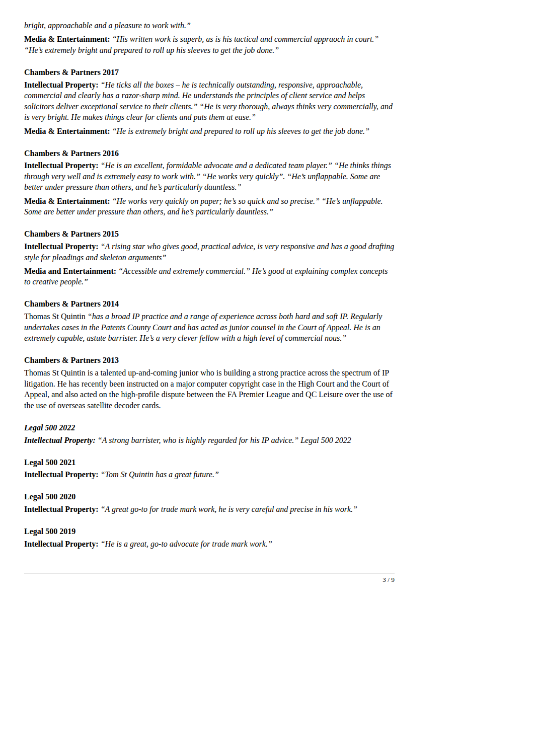bright, approachable and a pleasure to work with.”
Media & Entertainment: “His written work is superb, as is his tactical and commercial appraoch in court.” “He’s extremely bright and prepared to roll up his sleeves to get the job done.”
Chambers & Partners 2017
Intellectual Property: “He ticks all the boxes – he is technically outstanding, responsive, approachable, commercial and clearly has a razor-sharp mind. He understands the principles of client service and helps solicitors deliver exceptional service to their clients.” “He is very thorough, always thinks very commercially, and is very bright. He makes things clear for clients and puts them at ease.”
Media & Entertainment: “He is extremely bright and prepared to roll up his sleeves to get the job done.”
Chambers & Partners 2016
Intellectual Property: “He is an excellent, formidable advocate and a dedicated team player.” “He thinks things through very well and is extremely easy to work with.” “He works very quickly”. “He’s unflappable. Some are better under pressure than others, and he’s particularly dauntless.”
Media & Entertainment: “He works very quickly on paper; he’s so quick and so precise.” “He’s unflappable. Some are better under pressure than others, and he’s particularly dauntless.”
Chambers & Partners 2015
Intellectual Property: “A rising star who gives good, practical advice, is very responsive and has a good drafting style for pleadings and skeleton arguments”
Media and Entertainment: “Accessible and extremely commercial.” He’s good at explaining complex concepts to creative people.”
Chambers & Partners 2014
Thomas St Quintin “has a broad IP practice and a range of experience across both hard and soft IP. Regularly undertakes cases in the Patents County Court and has acted as junior counsel in the Court of Appeal. He is an extremely capable, astute barrister. He’s a very clever fellow with a high level of commercial nous.”
Chambers & Partners 2013
Thomas St Quintin is a talented up-and-coming junior who is building a strong practice across the spectrum of IP litigation. He has recently been instructed on a major computer copyright case in the High Court and the Court of Appeal, and also acted on the high-profile dispute between the FA Premier League and QC Leisure over the use of the use of overseas satellite decoder cards.
Legal 500 2022
Intellectual Property: “A strong barrister, who is highly regarded for his IP advice.” Legal 500 2022
Legal 500 2021
Intellectual Property: “Tom St Quintin has a great future.”
Legal 500 2020
Intellectual Property: “A great go-to for trade mark work, he is very careful and precise in his work.”
Legal 500 2019
Intellectual Property: “He is a great, go-to advocate for trade mark work.”
3 / 9